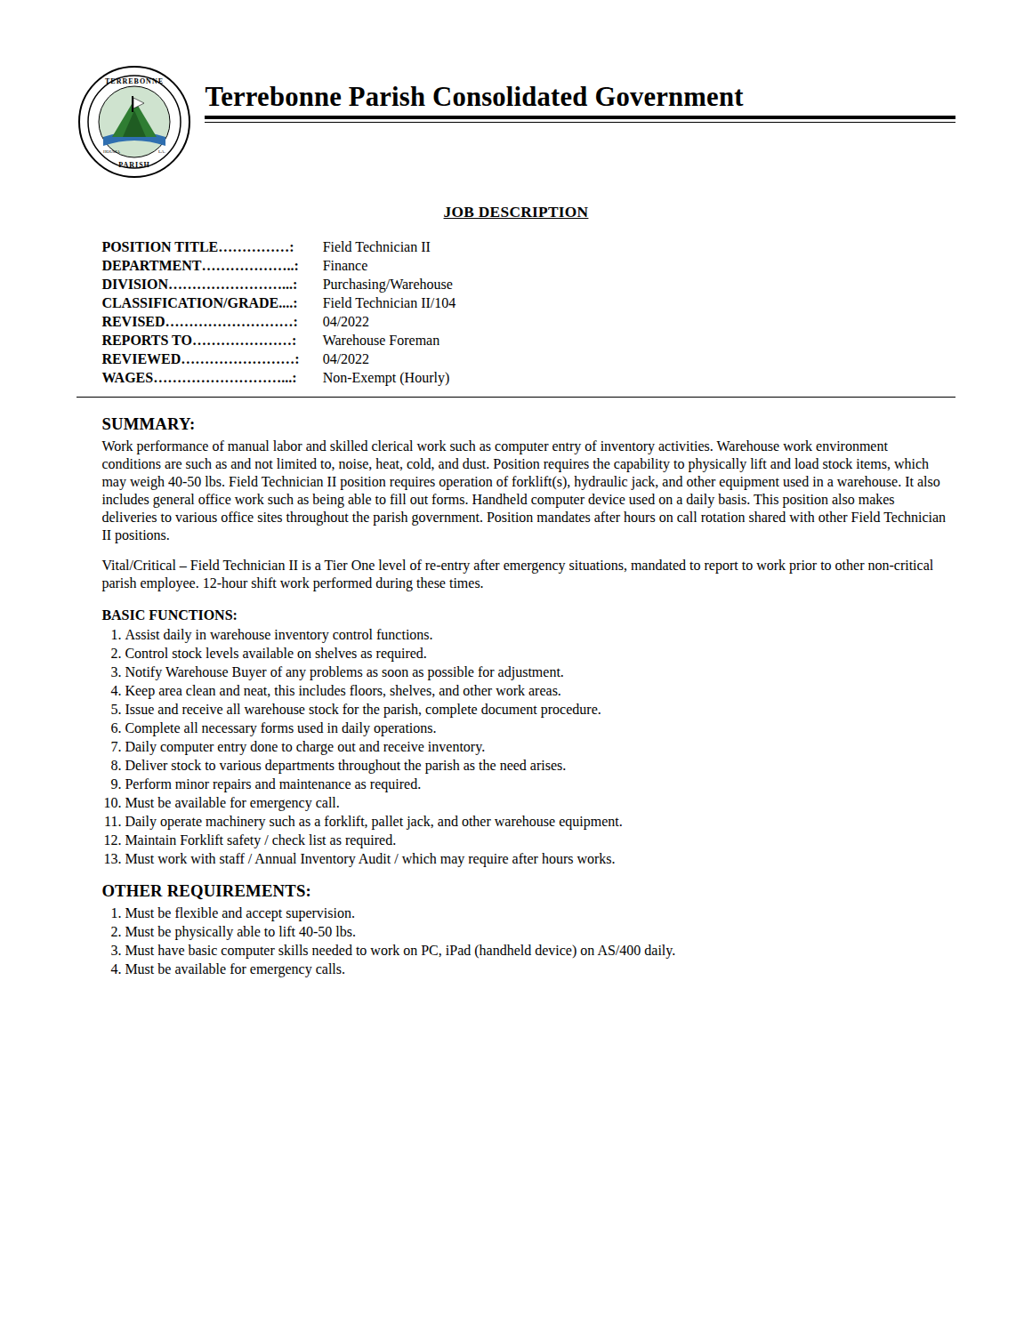TERREBONNE PARISH HOUMA LA.
Terrebonne Parish Consolidated Government
JOB DESCRIPTION
| POSITION TITLE……………: | Field Technician II |
| DEPARTMENT………………..: | Finance |
| DIVISION……………………...: | Purchasing/Warehouse |
| CLASSIFICATION/GRADE....: | Field Technician II/104 |
| REVISED………………………: | 04/2022 |
| REPORTS TO…………………: | Warehouse Foreman |
| REVIEWED……………………: | 04/2022 |
| WAGES………………………...: | Non-Exempt (Hourly) |
SUMMARY:
Work performance of manual labor and skilled clerical work such as computer entry of inventory activities. Warehouse work environment conditions are such as and not limited to, noise, heat, cold, and dust. Position requires the capability to physically lift and load stock items, which may weigh 40-50 lbs. Field Technician II position requires operation of forklift(s), hydraulic jack, and other equipment used in a warehouse. It also includes general office work such as being able to fill out forms. Handheld computer device used on a daily basis. This position also makes deliveries to various office sites throughout the parish government. Position mandates after hours on call rotation shared with other Field Technician II positions.
Vital/Critical – Field Technician II is a Tier One level of re-entry after emergency situations, mandated to report to work prior to other non-critical parish employee. 12-hour shift work performed during these times.
BASIC FUNCTIONS:
Assist daily in warehouse inventory control functions.
Control stock levels available on shelves as required.
Notify Warehouse Buyer of any problems as soon as possible for adjustment.
Keep area clean and neat, this includes floors, shelves, and other work areas.
Issue and receive all warehouse stock for the parish, complete document procedure.
Complete all necessary forms used in daily operations.
Daily computer entry done to charge out and receive inventory.
Deliver stock to various departments throughout the parish as the need arises.
Perform minor repairs and maintenance as required.
Must be available for emergency call.
Daily operate machinery such as a forklift, pallet jack, and other warehouse equipment.
Maintain Forklift safety / check list as required.
Must work with staff / Annual Inventory Audit / which may require after hours works.
OTHER REQUIREMENTS:
Must be flexible and accept supervision.
Must be physically able to lift 40-50 lbs.
Must have basic computer skills needed to work on PC, iPad (handheld device) on AS/400 daily.
Must be available for emergency calls.